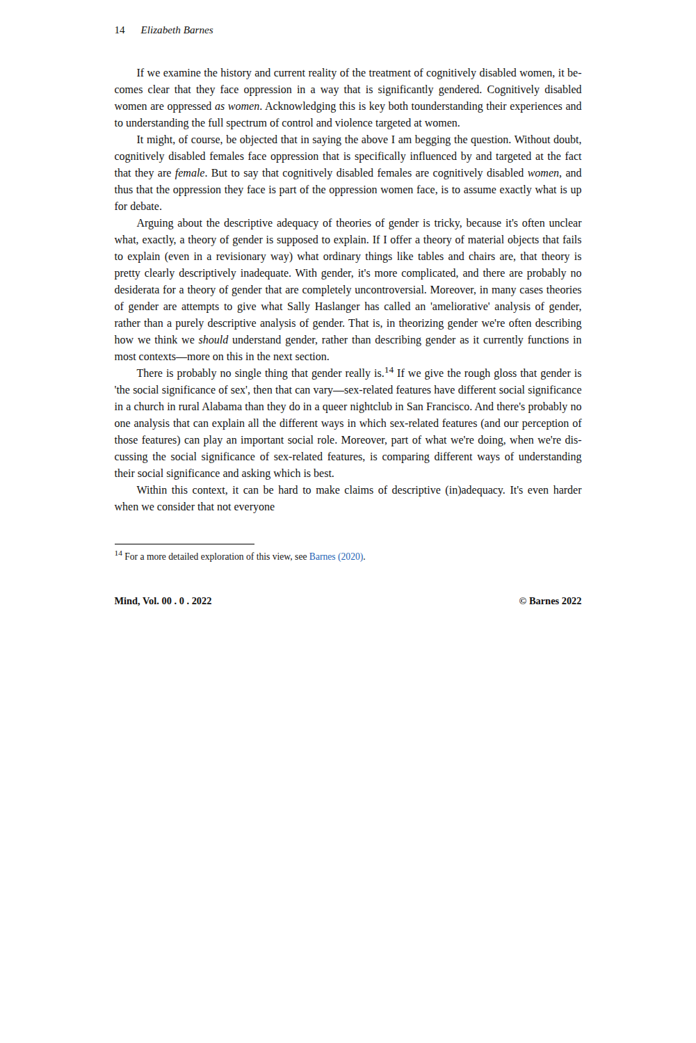14 Elizabeth Barnes
If we examine the history and current reality of the treatment of cognitively disabled women, it becomes clear that they face oppression in a way that is significantly gendered. Cognitively disabled women are oppressed as women. Acknowledging this is key both tounderstanding their experiences and to understanding the full spectrum of control and violence targeted at women.
It might, of course, be objected that in saying the above I am begging the question. Without doubt, cognitively disabled females face oppression that is specifically influenced by and targeted at the fact that they are female. But to say that cognitively disabled females are cognitively disabled women, and thus that the oppression they face is part of the oppression women face, is to assume exactly what is up for debate.
Arguing about the descriptive adequacy of theories of gender is tricky, because it's often unclear what, exactly, a theory of gender is supposed to explain. If I offer a theory of material objects that fails to explain (even in a revisionary way) what ordinary things like tables and chairs are, that theory is pretty clearly descriptively inadequate. With gender, it's more complicated, and there are probably no desiderata for a theory of gender that are completely uncontroversial. Moreover, in many cases theories of gender are attempts to give what Sally Haslanger has called an 'ameliorative' analysis of gender, rather than a purely descriptive analysis of gender. That is, in theorizing gender we're often describing how we think we should understand gender, rather than describing gender as it currently functions in most contexts—more on this in the next section.
There is probably no single thing that gender really is.14 If we give the rough gloss that gender is 'the social significance of sex', then that can vary—sex-related features have different social significance in a church in rural Alabama than they do in a queer nightclub in San Francisco. And there's probably no one analysis that can explain all the different ways in which sex-related features (and our perception of those features) can play an important social role. Moreover, part of what we're doing, when we're discussing the social significance of sex-related features, is comparing different ways of understanding their social significance and asking which is best.
Within this context, it can be hard to make claims of descriptive (in)adequacy. It's even harder when we consider that not everyone
14 For a more detailed exploration of this view, see Barnes (2020).
Mind, Vol. 00 . 0 . 2022 © Barnes 2022